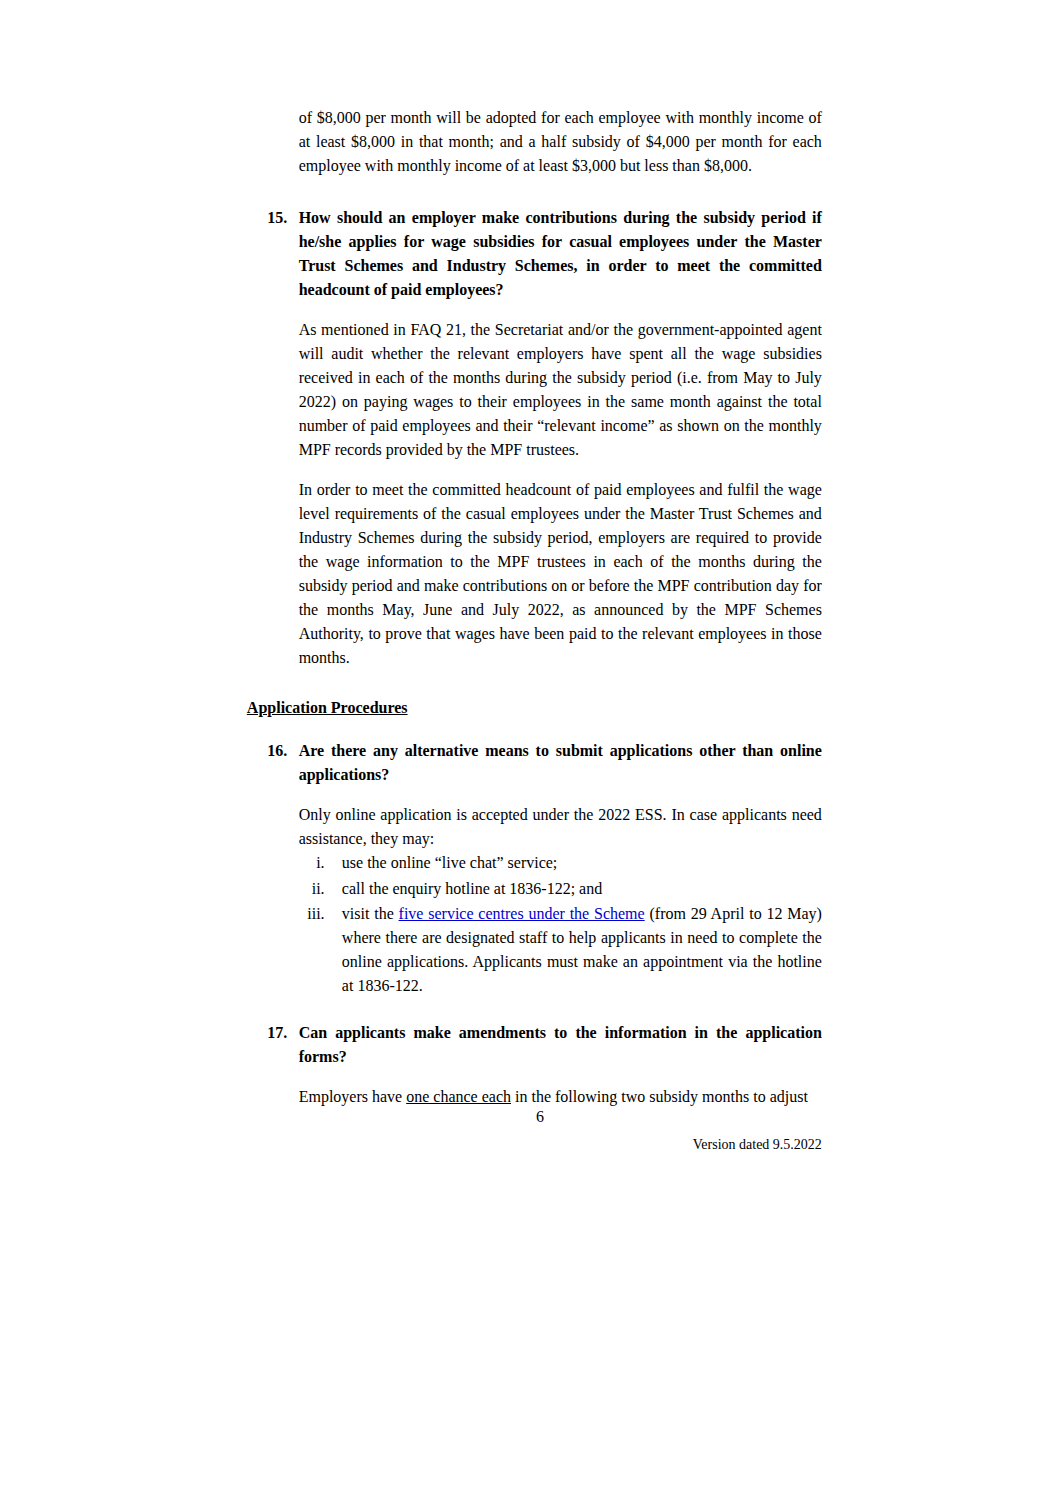of $8,000 per month will be adopted for each employee with monthly income of at least $8,000 in that month; and a half subsidy of $4,000 per month for each employee with monthly income of at least $3,000 but less than $8,000.
15.
How should an employer make contributions during the subsidy period if he/she applies for wage subsidies for casual employees under the Master Trust Schemes and Industry Schemes, in order to meet the committed headcount of paid employees?
As mentioned in FAQ 21, the Secretariat and/or the government-appointed agent will audit whether the relevant employers have spent all the wage subsidies received in each of the months during the subsidy period (i.e. from May to July 2022) on paying wages to their employees in the same month against the total number of paid employees and their “relevant income” as shown on the monthly MPF records provided by the MPF trustees.
In order to meet the committed headcount of paid employees and fulfil the wage level requirements of the casual employees under the Master Trust Schemes and Industry Schemes during the subsidy period, employers are required to provide the wage information to the MPF trustees in each of the months during the subsidy period and make contributions on or before the MPF contribution day for the months May, June and July 2022, as announced by the MPF Schemes Authority, to prove that wages have been paid to the relevant employees in those months.
Application Procedures
16.
Are there any alternative means to submit applications other than online applications?
Only online application is accepted under the 2022 ESS. In case applicants need assistance, they may:
use the online “live chat” service;
call the enquiry hotline at 1836-122; and
visit the five service centres under the Scheme (from 29 April to 12 May) where there are designated staff to help applicants in need to complete the online applications. Applicants must make an appointment via the hotline at 1836-122.
17.
Can applicants make amendments to the information in the application forms?
Employers have one chance each in the following two subsidy months to adjust
6
Version dated 9.5.2022